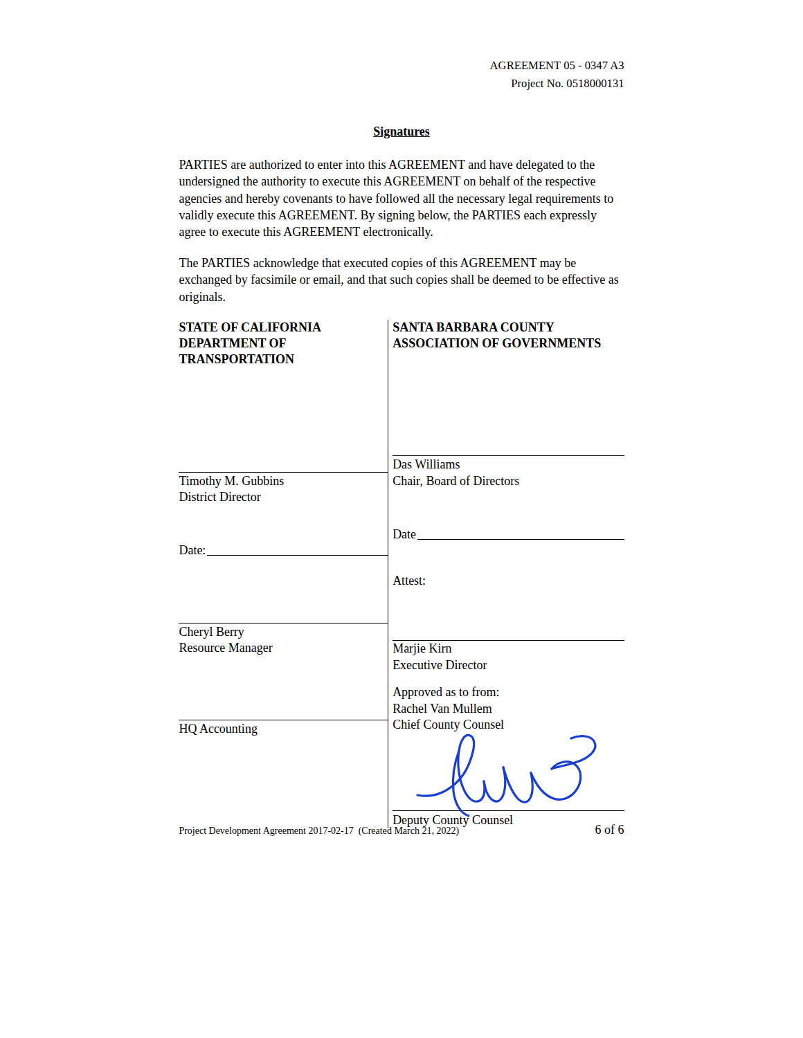AGREEMENT 05 - 0347 A3
Project No. 0518000131
Signatures
PARTIES are authorized to enter into this AGREEMENT and have delegated to the undersigned the authority to execute this AGREEMENT on behalf of the respective agencies and hereby covenants to have followed all the necessary legal requirements to validly execute this AGREEMENT. By signing below, the PARTIES each expressly agree to execute this AGREEMENT electronically.
The PARTIES acknowledge that executed copies of this AGREEMENT may be exchanged by facsimile or email, and that such copies shall be deemed to be effective as originals.
| STATE OF CALIFORNIA DEPARTMENT OF TRANSPORTATION Timothy M. Gubbins District Director Date: Cheryl Berry Resource Manager HQ Accounting | | SANTA BARBARA COUNTY ASSOCIATION OF GOVERNMENTS Das Williams Chair, Board of Directors Date Attest: Marjie Kirn Executive Director Approved as to from: Rachel Van Mullem Chief County Counsel Deputy County Counsel |
Project Development Agreement 2017-02-17 (Created March 21, 2022) 6 of 6